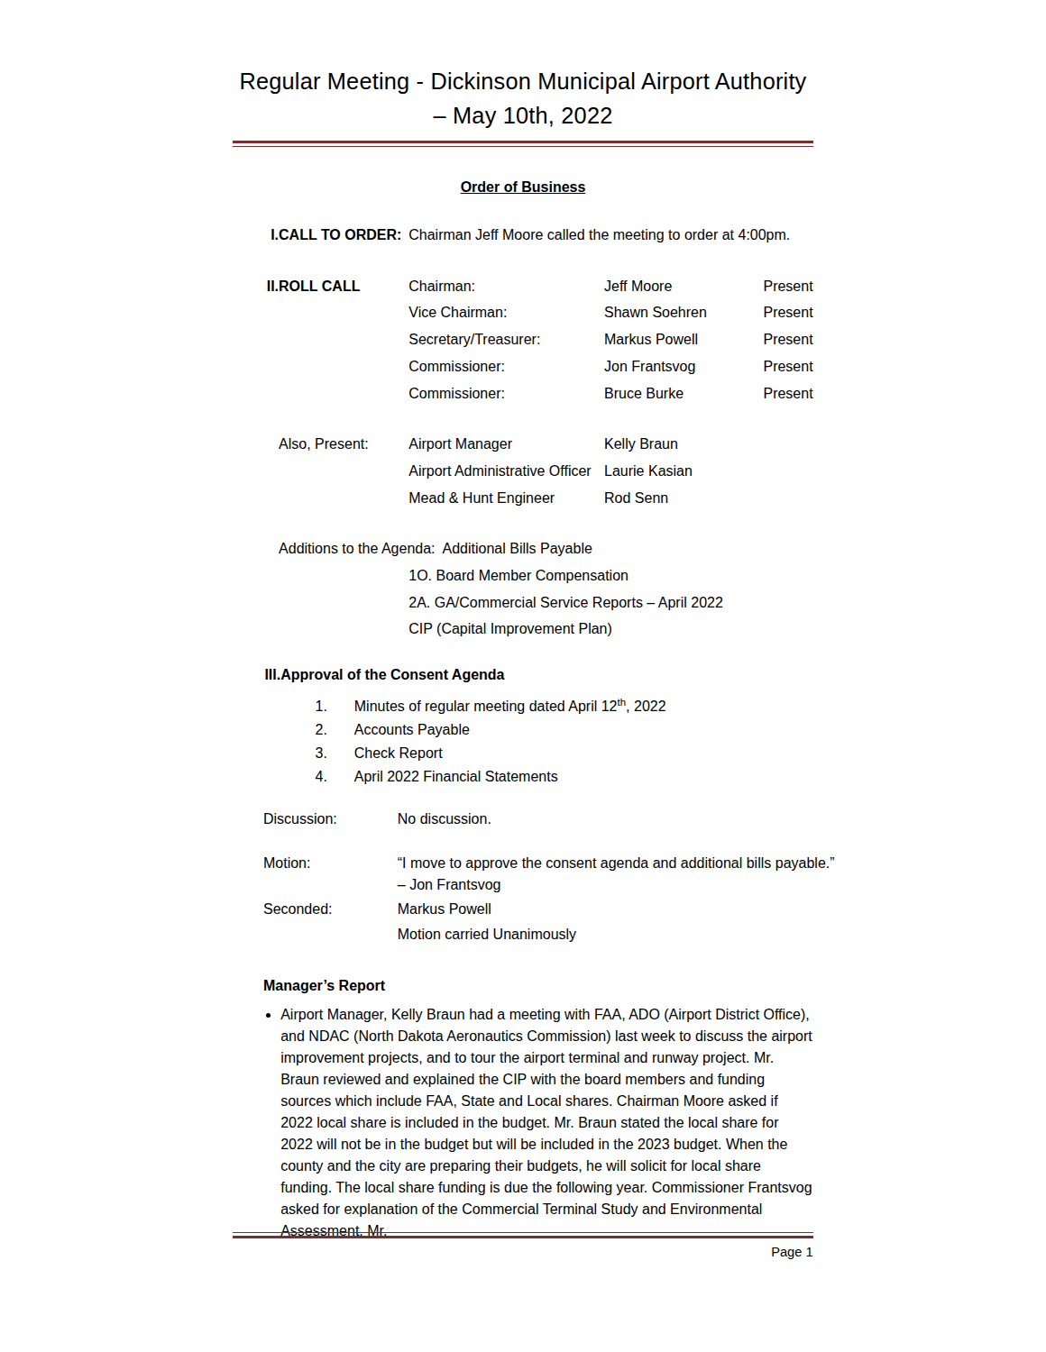Regular Meeting - Dickinson Municipal Airport Authority – May 10th, 2022
Order of Business
| I. | CALL TO ORDER: | Chairman Jeff Moore called the meeting to order at 4:00pm. |
| II. | ROLL CALL | Chairman: | Jeff Moore | Present |
| | | Vice Chairman: | Shawn Soehren | Present |
| | | Secretary/Treasurer: | Markus Powell | Present |
| | | Commissioner: | Jon Frantsvog | Present |
| | | Commissioner: | Bruce Burke | Present |
| | Also, Present: | Airport Manager | Kelly Braun |
| | | Airport Administrative Officer | Laurie Kasian |
| | | Mead & Hunt Engineer | Rod Senn |
| | Additions to the Agenda: Additional Bills Payable |
| | | 1O. Board Member Compensation |
| | | 2A. GA/Commercial Service Reports – April 2022 |
| | | CIP (Capital Improvement Plan) |
| III. | Approval of the Consent Agenda |
1. Minutes of regular meeting dated April 12th, 2022
2. Accounts Payable
3. Check Report
4. April 2022 Financial Statements
Discussion:
No discussion.
Motion:
“I move to approve the consent agenda and additional bills payable.” – Jon Frantsvog
Seconded:
Markus Powell
Motion carried Unanimously
Manager’s Report
Airport Manager, Kelly Braun had a meeting with FAA, ADO (Airport District Office), and NDAC (North Dakota Aeronautics Commission) last week to discuss the airport improvement projects, and to tour the airport terminal and runway project. Mr. Braun reviewed and explained the CIP with the board members and funding sources which include FAA, State and Local shares. Chairman Moore asked if 2022 local share is included in the budget. Mr. Braun stated the local share for 2022 will not be in the budget but will be included in the 2023 budget. When the county and the city are preparing their budgets, he will solicit for local share funding. The local share funding is due the following year. Commissioner Frantsvog asked for explanation of the Commercial Terminal Study and Environmental Assessment. Mr.
Page 1